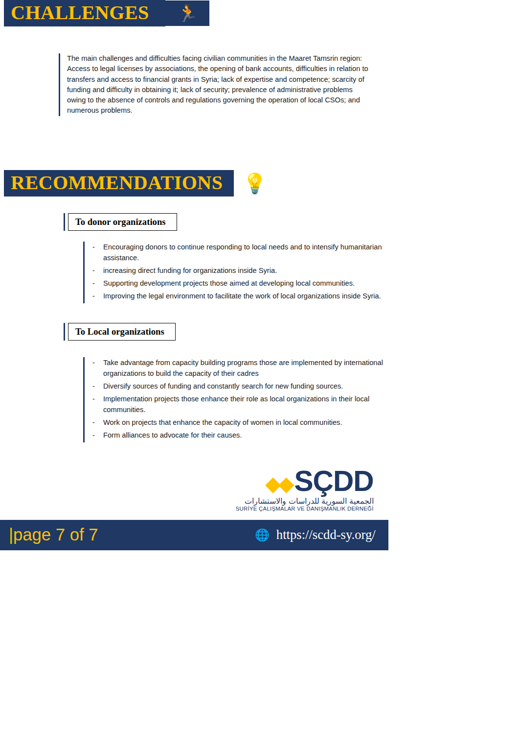CHALLENGES
🏃
The main challenges and difficulties facing civilian communities in the Maaret Tamsrin region:
Access to legal licenses by associations, the opening of bank accounts, difficulties in relation to transfers and access to financial grants in Syria; lack of expertise and competence; scarcity of funding and difficulty in obtaining it; lack of security; prevalence of administrative problems owing to the absence of controls and regulations governing the operation of local CSOs; and numerous problems.
RECOMMENDATIONS
💡
To donor organizations
Encouraging donors to continue responding to local needs and to intensify humanitarian assistance.
increasing direct funding for organizations inside Syria.
Supporting development projects those aimed at developing local communities.
Improving the legal environment to facilitate the work of local organizations inside Syria.
To Local organizations
Take advantage from capacity building programs those are implemented by international organizations to build the capacity of their cadres
Diversify sources of funding and constantly search for new funding sources.
Implementation projects those enhance their role as local organizations in their local communities.
Work on projects that enhance the capacity of women in local communities.
Form alliances to advocate for their causes.
◆◆SÇDD
الجمعية السورية للدراسات والاستشارات
SURİYE ÇALIŞMALAR VE DANIŞMANLIK DERNEĞİ
|page 7 of 7
🌐https://scdd-sy.org/